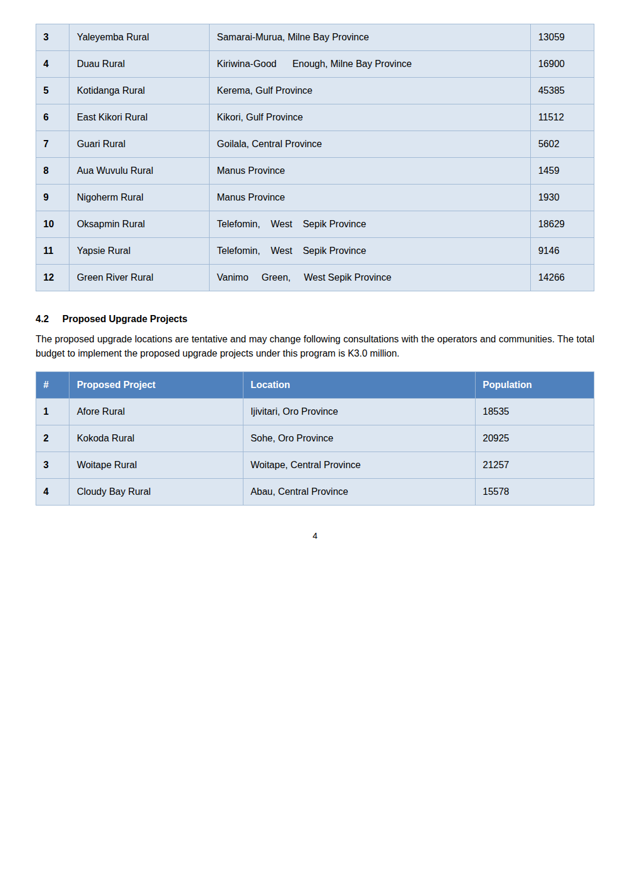| 3 | Yaleyemba Rural | Samarai-Murua, Milne Bay Province | 13059 |
| 4 | Duau Rural | Kiriwina-Good Enough, Milne Bay Province | 16900 |
| 5 | Kotidanga Rural | Kerema, Gulf Province | 45385 |
| 6 | East Kikori Rural | Kikori, Gulf Province | 11512 |
| 7 | Guari Rural | Goilala, Central Province | 5602 |
| 8 | Aua Wuvulu Rural | Manus Province | 1459 |
| 9 | Nigoherm Rural | Manus Province | 1930 |
| 10 | Oksapmin Rural | Telefomin, West Sepik Province | 18629 |
| 11 | Yapsie Rural | Telefomin, West Sepik Province | 9146 |
| 12 | Green River Rural | Vanimo Green, West Sepik Province | 14266 |
4.2 Proposed Upgrade Projects
The proposed upgrade locations are tentative and may change following consultations with the operators and communities. The total budget to implement the proposed upgrade projects under this program is K3.0 million.
| # | Proposed Project | Location | Population |
| --- | --- | --- | --- |
| 1 | Afore Rural | Ijivitari, Oro Province | 18535 |
| 2 | Kokoda Rural | Sohe, Oro Province | 20925 |
| 3 | Woitape Rural | Woitape, Central Province | 21257 |
| 4 | Cloudy Bay Rural | Abau, Central Province | 15578 |
4